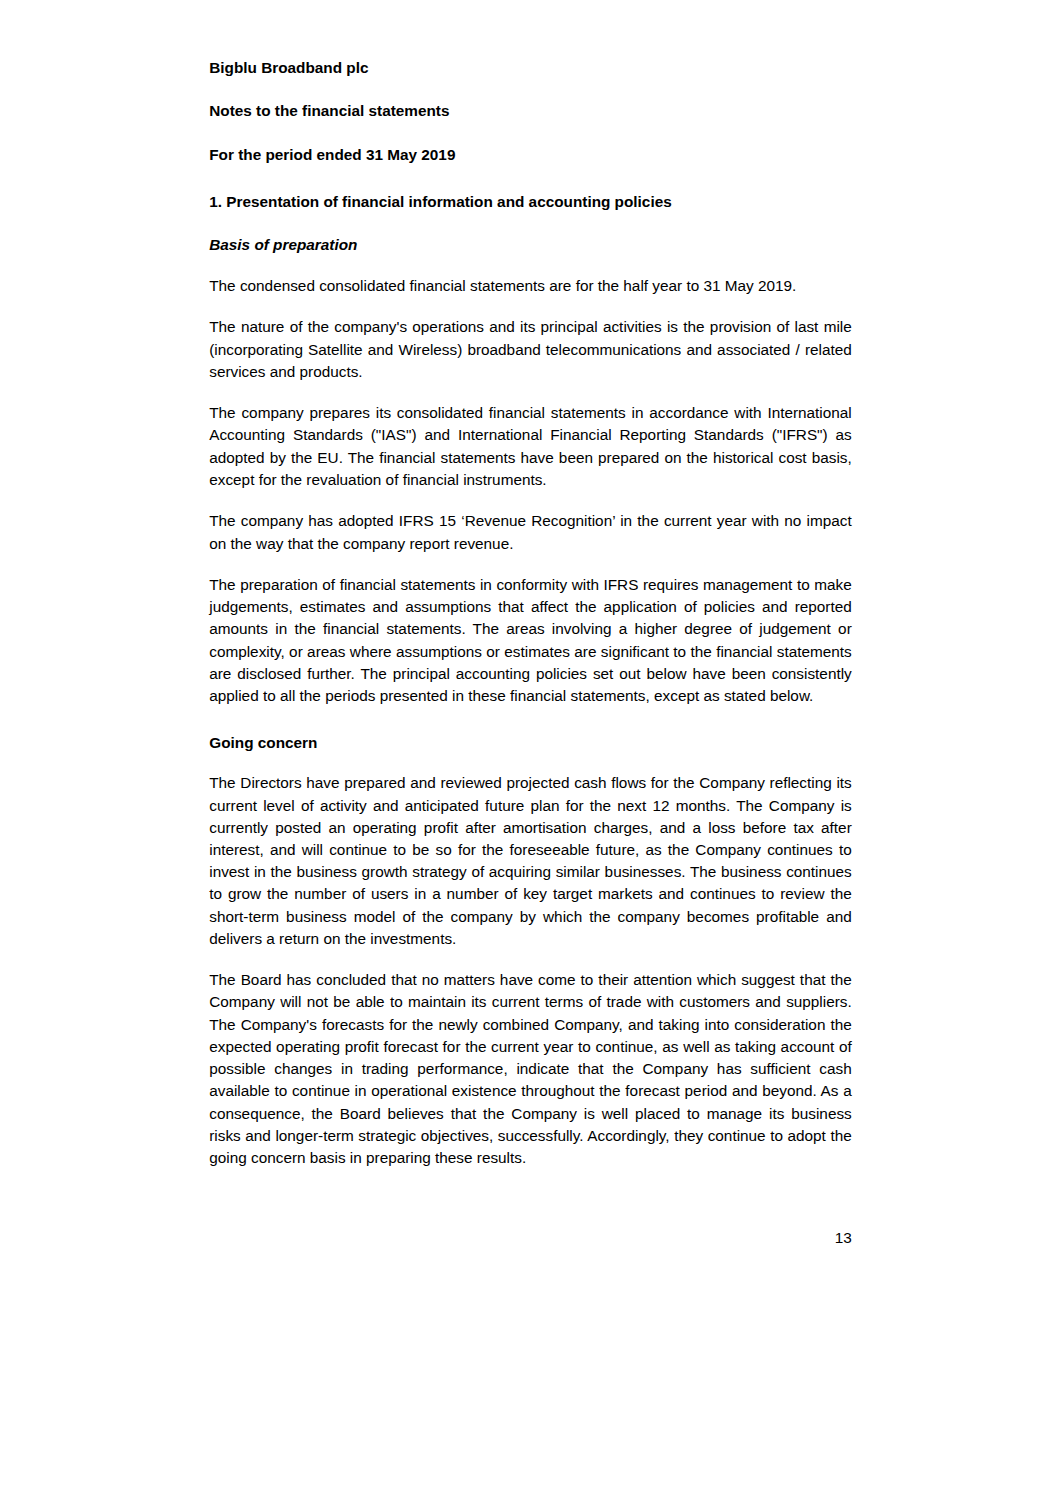Bigblu Broadband plc
Notes to the financial statements
For the period ended 31 May 2019
1. Presentation of financial information and accounting policies
Basis of preparation
The condensed consolidated financial statements are for the half year to 31 May 2019.
The nature of the company's operations and its principal activities is the provision of last mile (incorporating Satellite and Wireless) broadband telecommunications and associated / related services and products.
The company prepares its consolidated financial statements in accordance with International Accounting Standards ("IAS") and International Financial Reporting Standards ("IFRS") as adopted by the EU. The financial statements have been prepared on the historical cost basis, except for the revaluation of financial instruments.
The company has adopted IFRS 15 ‘Revenue Recognition’ in the current year with no impact on the way that the company report revenue.
The preparation of financial statements in conformity with IFRS requires management to make judgements, estimates and assumptions that affect the application of policies and reported amounts in the financial statements. The areas involving a higher degree of judgement or complexity, or areas where assumptions or estimates are significant to the financial statements are disclosed further. The principal accounting policies set out below have been consistently applied to all the periods presented in these financial statements, except as stated below.
Going concern
The Directors have prepared and reviewed projected cash flows for the Company reflecting its current level of activity and anticipated future plan for the next 12 months. The Company is currently posted an operating profit after amortisation charges, and a loss before tax after interest, and will continue to be so for the foreseeable future, as the Company continues to invest in the business growth strategy of acquiring similar businesses. The business continues to grow the number of users in a number of key target markets and continues to review the short-term business model of the company by which the company becomes profitable and delivers a return on the investments.
The Board has concluded that no matters have come to their attention which suggest that the Company will not be able to maintain its current terms of trade with customers and suppliers. The Company's forecasts for the newly combined Company, and taking into consideration the expected operating profit forecast for the current year to continue, as well as taking account of possible changes in trading performance, indicate that the Company has sufficient cash available to continue in operational existence throughout the forecast period and beyond. As a consequence, the Board believes that the Company is well placed to manage its business risks and longer-term strategic objectives, successfully. Accordingly, they continue to adopt the going concern basis in preparing these results.
13